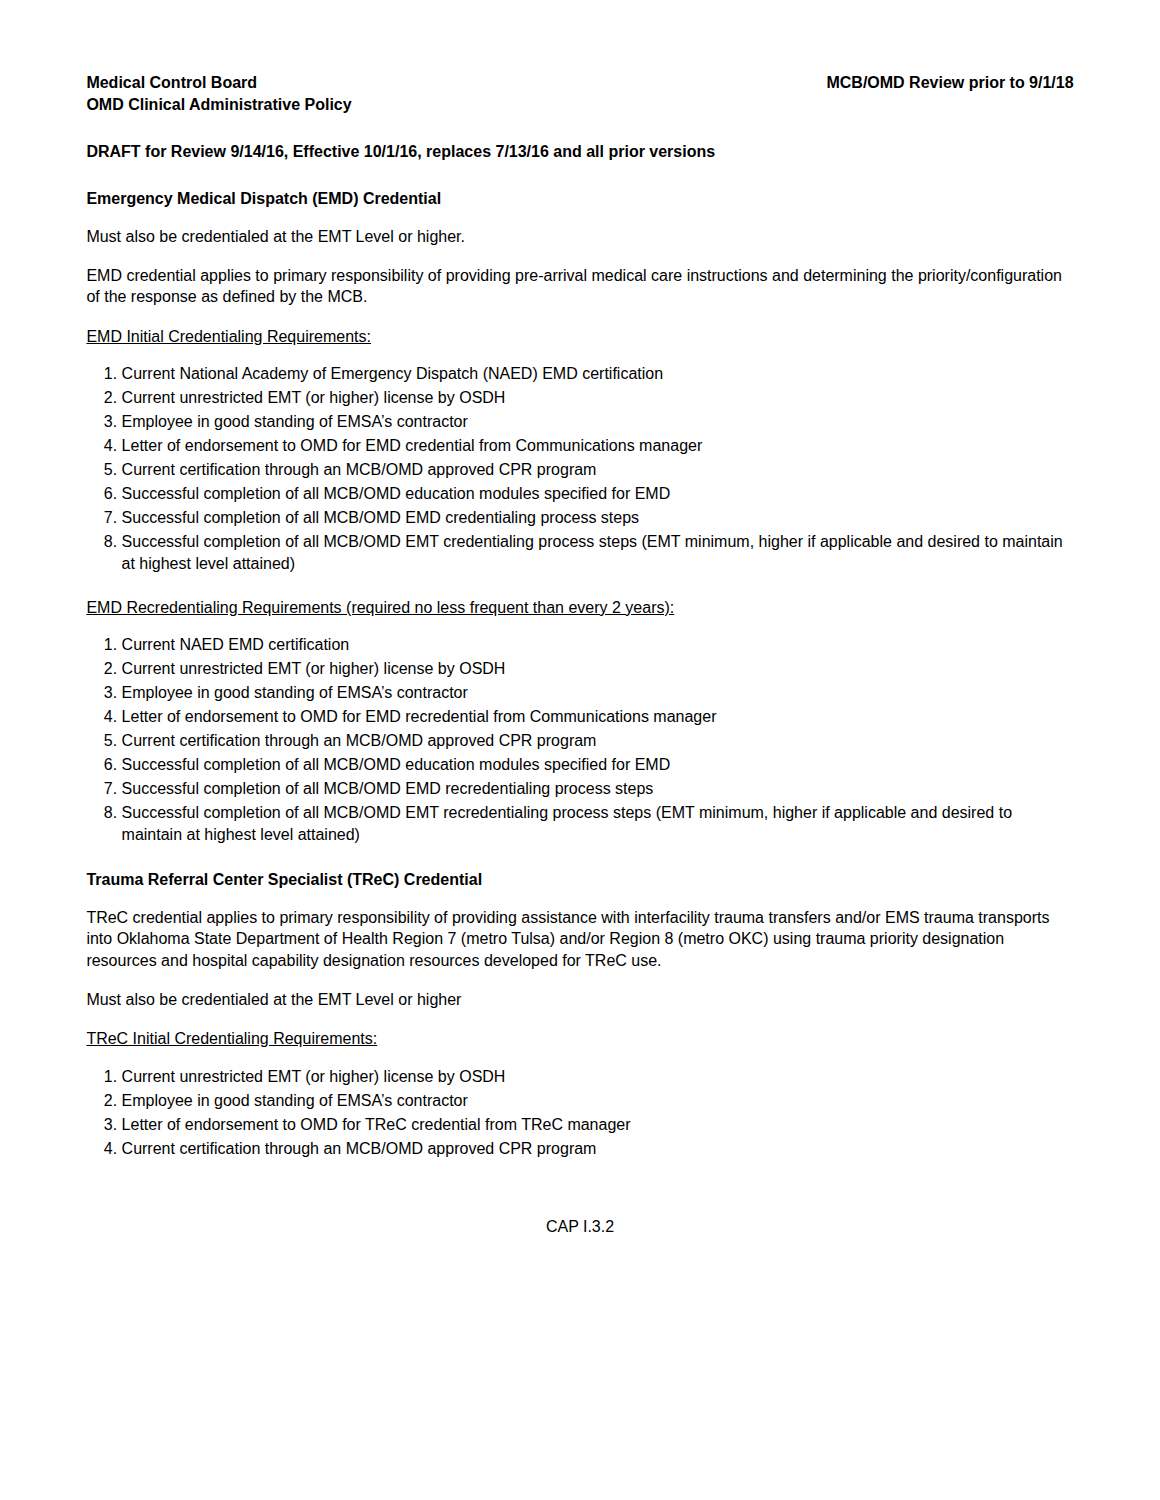Medical Control Board
OMD Clinical Administrative Policy
MCB/OMD Review prior to 9/1/18
DRAFT for Review 9/14/16, Effective 10/1/16, replaces 7/13/16 and all prior versions
Emergency Medical Dispatch (EMD) Credential
Must also be credentialed at the EMT Level or higher.
EMD credential applies to primary responsibility of providing pre-arrival medical care instructions and determining the priority/configuration of the response as defined by the MCB.
EMD Initial Credentialing Requirements:
Current National Academy of Emergency Dispatch (NAED) EMD certification
Current unrestricted EMT (or higher) license by OSDH
Employee in good standing of EMSA’s contractor
Letter of endorsement to OMD for EMD credential from Communications manager
Current certification through an MCB/OMD approved CPR program
Successful completion of all MCB/OMD education modules specified for EMD
Successful completion of all MCB/OMD EMD credentialing process steps
Successful completion of all MCB/OMD EMT credentialing process steps (EMT minimum, higher if applicable and desired to maintain at highest level attained)
EMD Recredentialing Requirements (required no less frequent than every 2 years):
Current NAED EMD certification
Current unrestricted EMT (or higher) license by OSDH
Employee in good standing of EMSA’s contractor
Letter of endorsement to OMD for EMD recredential from Communications manager
Current certification through an MCB/OMD approved CPR program
Successful completion of all MCB/OMD education modules specified for EMD
Successful completion of all MCB/OMD EMD recredentialing process steps
Successful completion of all MCB/OMD EMT recredentialing process steps (EMT minimum, higher if applicable and desired to maintain at highest level attained)
Trauma Referral Center Specialist (TReC) Credential
TReC credential applies to primary responsibility of providing assistance with interfacility trauma transfers and/or EMS trauma transports into Oklahoma State Department of Health Region 7 (metro Tulsa) and/or Region 8 (metro OKC) using trauma priority designation resources and hospital capability designation resources developed for TReC use.
Must also be credentialed at the EMT Level or higher
TReC Initial Credentialing Requirements:
Current unrestricted EMT (or higher) license by OSDH
Employee in good standing of EMSA’s contractor
Letter of endorsement to OMD for TReC credential from TReC manager
Current certification through an MCB/OMD approved CPR program
CAP I.3.2